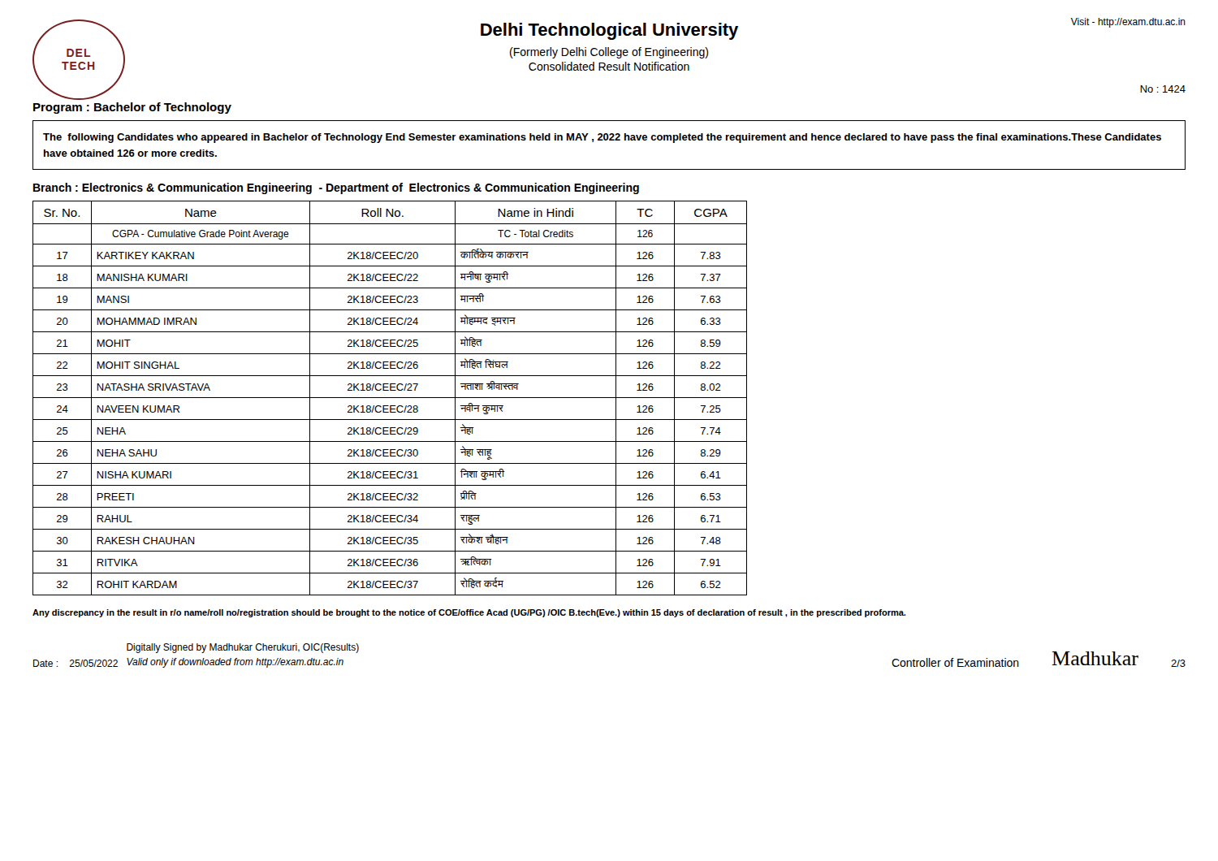Visit - http://exam.dtu.ac.in
DEL
TECH
Delhi Technological University
(Formerly Delhi College of Engineering)
Consolidated Result Notification
No : 1424
Program : Bachelor of Technology
The following Candidates who appeared in Bachelor of Technology End Semester examinations held in MAY , 2022 have completed the requirement and hence declared to have pass the final examinations.These Candidates have obtained 126 or more credits.
Branch : Electronics & Communication Engineering - Department of Electronics & Communication Engineering
| Sr. No. | Name | Roll No. | Name in Hindi | TC | CGPA |
| --- | --- | --- | --- | --- | --- |
| | CGPA - Cumulative Grade Point Average | | TC - Total Credits | 126 | |
| 17 | KARTIKEY KAKRAN | 2K18/CEEC/20 | कार्तिकेय काकरान | 126 | 7.83 |
| 18 | MANISHA KUMARI | 2K18/CEEC/22 | मनीषा कुमारी | 126 | 7.37 |
| 19 | MANSI | 2K18/CEEC/23 | मानसी | 126 | 7.63 |
| 20 | MOHAMMAD IMRAN | 2K18/CEEC/24 | मोहम्मद इमरान | 126 | 6.33 |
| 21 | MOHIT | 2K18/CEEC/25 | मोहित | 126 | 8.59 |
| 22 | MOHIT SINGHAL | 2K18/CEEC/26 | मोहित सिंघल | 126 | 8.22 |
| 23 | NATASHA SRIVASTAVA | 2K18/CEEC/27 | नताशा श्रीवास्तव | 126 | 8.02 |
| 24 | NAVEEN KUMAR | 2K18/CEEC/28 | नवीन कुमार | 126 | 7.25 |
| 25 | NEHA | 2K18/CEEC/29 | नेहा | 126 | 7.74 |
| 26 | NEHA SAHU | 2K18/CEEC/30 | नेहा साहू | 126 | 8.29 |
| 27 | NISHA KUMARI | 2K18/CEEC/31 | निशा कुमारी | 126 | 6.41 |
| 28 | PREETI | 2K18/CEEC/32 | प्रीति | 126 | 6.53 |
| 29 | RAHUL | 2K18/CEEC/34 | राहुल | 126 | 6.71 |
| 30 | RAKESH CHAUHAN | 2K18/CEEC/35 | राकेश चौहान | 126 | 7.48 |
| 31 | RITVIKA | 2K18/CEEC/36 | ऋत्विका | 126 | 7.91 |
| 32 | ROHIT KARDAM | 2K18/CEEC/37 | रोहित कर्दम | 126 | 6.52 |
Any discrepancy in the result in r/o name/roll no/registration should be brought to the notice of COE/office Acad (UG/PG) /OIC B.tech(Eve.) within 15 days of declaration of result , in the prescribed proforma.
Date : 25/05/2022
Digitally Signed by Madhukar Cherukuri, OIC(Results)
Valid only if downloaded from http://exam.dtu.ac.in
Controller of Examination
Madhukar
2/3